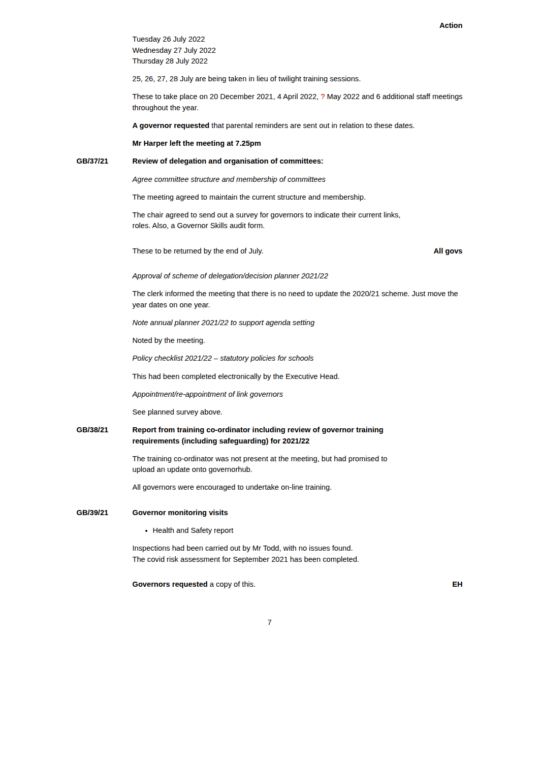Action
Tuesday 26 July 2022
Wednesday 27 July 2022
Thursday 28 July 2022
25, 26, 27, 28 July are being taken in lieu of twilight training sessions.
These to take place on 20 December 2021, 4 April 2022, ? May 2022 and 6 additional staff meetings throughout the year.
A governor requested that parental reminders are sent out in relation to these dates.
Mr Harper left the meeting at 7.25pm
GB/37/21
Review of delegation and organisation of committees:
Agree committee structure and membership of committees
The meeting agreed to maintain the current structure and membership.
The chair agreed to send out a survey for governors to indicate their current links, roles. Also, a Governor Skills audit form.
These to be returned by the end of July.
All govs
Approval of scheme of delegation/decision planner 2021/22
The clerk informed the meeting that there is no need to update the 2020/21 scheme. Just move the year dates on one year.
Note annual planner 2021/22 to support agenda setting
Noted by the meeting.
Policy checklist 2021/22 – statutory policies for schools
This had been completed electronically by the Executive Head.
Appointment/re-appointment of link governors
See planned survey above.
GB/38/21
Report from training co-ordinator including review of governor training requirements (including safeguarding) for 2021/22
The training co-ordinator was not present at the meeting, but had promised to upload an update onto governorhub.
All governors were encouraged to undertake on-line training.
GB/39/21
Governor monitoring visits
Health and Safety report
Inspections had been carried out by Mr Todd, with no issues found.
The covid risk assessment for September 2021 has been completed.
Governors requested a copy of this.
EH
7